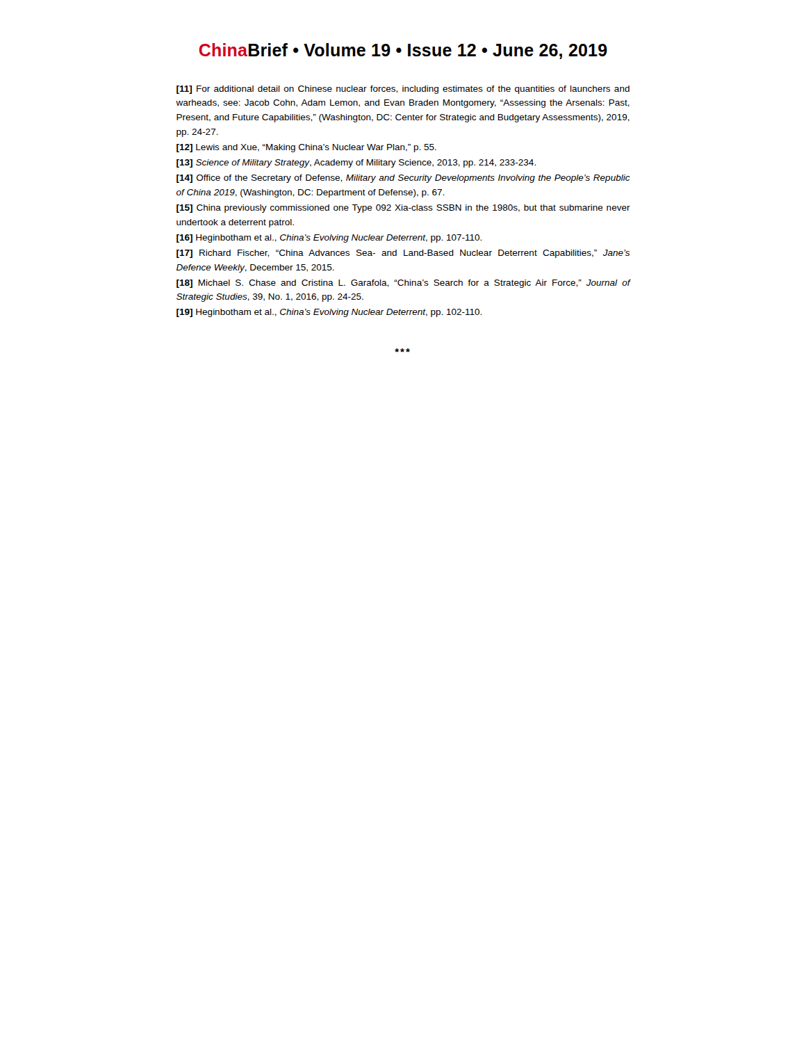China Brief • Volume 19 • Issue 12 • June 26, 2019
[11] For additional detail on Chinese nuclear forces, including estimates of the quantities of launchers and warheads, see: Jacob Cohn, Adam Lemon, and Evan Braden Montgomery, “Assessing the Arsenals: Past, Present, and Future Capabilities,” (Washington, DC: Center for Strategic and Budgetary Assessments), 2019, pp. 24-27.
[12] Lewis and Xue, “Making China’s Nuclear War Plan,” p. 55.
[13] Science of Military Strategy, Academy of Military Science, 2013, pp. 214, 233-234.
[14] Office of the Secretary of Defense, Military and Security Developments Involving the People’s Republic of China 2019, (Washington, DC: Department of Defense), p. 67.
[15] China previously commissioned one Type 092 Xia-class SSBN in the 1980s, but that submarine never undertook a deterrent patrol.
[16] Heginbotham et al., China’s Evolving Nuclear Deterrent, pp. 107-110.
[17] Richard Fischer, “China Advances Sea- and Land-Based Nuclear Deterrent Capabilities,” Jane’s Defence Weekly, December 15, 2015.
[18] Michael S. Chase and Cristina L. Garafola, “China’s Search for a Strategic Air Force,” Journal of Strategic Studies, 39, No. 1, 2016, pp. 24-25.
[19] Heginbotham et al., China’s Evolving Nuclear Deterrent, pp. 102-110.
***